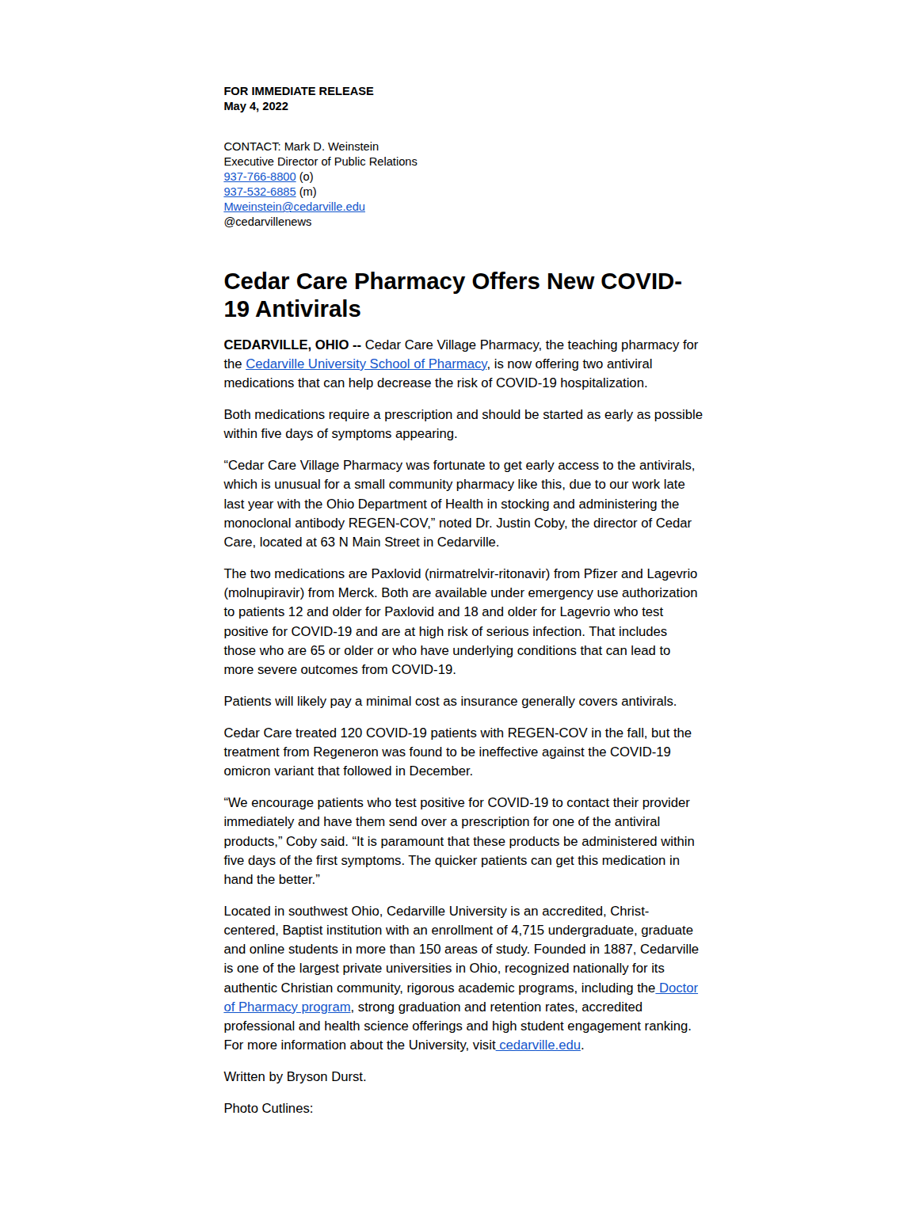FOR IMMEDIATE RELEASE
May 4, 2022
CONTACT: Mark D. Weinstein
Executive Director of Public Relations
937-766-8800 (o)
937-532-6885 (m)
Mweinstein@cedarville.edu
@cedarvillenews
Cedar Care Pharmacy Offers New COVID-19 Antivirals
CEDARVILLE, OHIO -- Cedar Care Village Pharmacy, the teaching pharmacy for the Cedarville University School of Pharmacy, is now offering two antiviral medications that can help decrease the risk of COVID-19 hospitalization.
Both medications require a prescription and should be started as early as possible within five days of symptoms appearing.
“Cedar Care Village Pharmacy was fortunate to get early access to the antivirals, which is unusual for a small community pharmacy like this, due to our work late last year with the Ohio Department of Health in stocking and administering the monoclonal antibody REGEN-COV,” noted Dr. Justin Coby, the director of Cedar Care, located at 63 N Main Street in Cedarville.
The two medications are Paxlovid (nirmatrelvir-ritonavir) from Pfizer and Lagevrio (molnupiravir) from Merck. Both are available under emergency use authorization to patients 12 and older for Paxlovid and 18 and older for Lagevrio who test positive for COVID-19 and are at high risk of serious infection. That includes those who are 65 or older or who have underlying conditions that can lead to more severe outcomes from COVID-19.
Patients will likely pay a minimal cost as insurance generally covers antivirals.
Cedar Care treated 120 COVID-19 patients with REGEN-COV in the fall, but the treatment from Regeneron was found to be ineffective against the COVID-19 omicron variant that followed in December.
“We encourage patients who test positive for COVID-19 to contact their provider immediately and have them send over a prescription for one of the antiviral products,” Coby said. “It is paramount that these products be administered within five days of the first symptoms. The quicker patients can get this medication in hand the better.”
Located in southwest Ohio, Cedarville University is an accredited, Christ-centered, Baptist institution with an enrollment of 4,715 undergraduate, graduate and online students in more than 150 areas of study. Founded in 1887, Cedarville is one of the largest private universities in Ohio, recognized nationally for its authentic Christian community, rigorous academic programs, including the Doctor of Pharmacy program, strong graduation and retention rates, accredited professional and health science offerings and high student engagement ranking. For more information about the University, visit cedarville.edu.
Written by Bryson Durst.
Photo Cutlines: